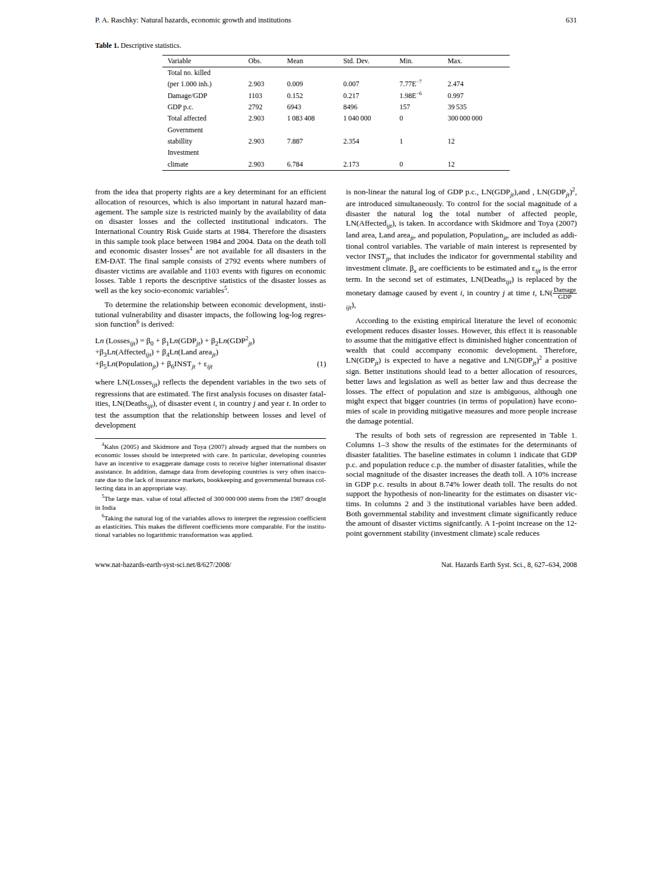P. A. Raschky: Natural hazards, economic growth and institutions 631
Table 1. Descriptive statistics.
| Variable | Obs. | Mean | Std. Dev. | Min. | Max. |
| --- | --- | --- | --- | --- | --- |
| Total no. killed | | | | | |
| (per 1.000 inh.) | 2.903 | 0.009 | 0.007 | 7.77E −7 | 2.474 |
| Damage/GDP | 1103 | 0.152 | 0.217 | 1.98E −6 | 0.997 |
| GDP p.c. | 2792 | 6943 | 8496 | 157 | 39 535 |
| Total affected | 2.903 | 1 083 408 | 1 040 000 | 0 | 300 000 000 |
| Government | | | | | |
| stabillity | 2.903 | 7.887 | 2.354 | 1 | 12 |
| Investment | | | | | |
| climate | 2.903 | 6.784 | 2.173 | 0 | 12 |
from the idea that property rights are a key determinant for an efficient allocation of resources, which is also important in natural hazard management. The sample size is restricted mainly by the availability of data on disaster losses and the collected institutional indicators. The International Country Risk Guide starts at 1984. Therefore the disasters in this sample took place between 1984 and 2004. Data on the death toll and economic disaster losses4 are not available for all disasters in the EM-DAT. The final sample consists of 2792 events where numbers of disaster victims are available and 1103 events with figures on economic losses. Table 1 reports the descriptive statistics of the disaster losses as well as the key socio-economic variables5.
To determine the relationship between economic development, institutional vulnerability and disaster impacts, the following log-log regression function6 is derived:
Ln (Lossesijt) = β0 + β1Ln(GDPjt) + β2Ln(GDP2jt) +β3Ln(Affectedijt) + β4Ln(Land areajt) +β5Ln(Populationjt) + β6INSTjt + εijt (1)
where LN(Lossesijt) reflects the dependent variables in the two sets of regressions that are estimated. The first analysis focuses on disaster fatalities, LN(Deathsijt), of disaster event i, in country j and year t. In order to test the assumption that the relationship between losses and level of development
4Kahn (2005) and Skidmore and Toya (2007) already argued that the numbers on economic losses should be interpreted with care. In particular, developing countries have an incentive to exaggerate damage costs to receive higher international disaster assistance. In addition, damage data from developing countries is very often inaccurate due to the lack of insurance markets, bookkeeping and governmental bureaus collecting data in an appropriate way.
5The large max. value of total affected of 300 000 000 stems from the 1987 drought in India
6Taking the natural log of the variables allows to interpret the regression coefficient as elasticities. This makes the different coefficients more comparable. For the institutional variables no logarithmic transformation was applied.
is non-linear the natural log of GDP p.c., LN(GDPjt),and , LN(GDPjt)2, are introduced simultaneously. To control for the social magnitude of a disaster the natural log the total number of affected people, LN(Affectedijt), is taken. In accordance with Skidmore and Toya (2007) land area, Land areajt, and population, Populationjt, are included as additional control variables. The variable of main interest is represented by vector INSTjt, that includes the indicator for governmental stability and investment climate. βx are coefficients to be estimated and εijt is the error term. In the second set of estimates, LN(Deathsijt) is replaced by the monetary damage caused by event i, in country j at time t, LN(Damage GDP ijt),
According to the existing empirical literature the level of economic evelopment reduces disaster losses. However, this effect it is reasonable to assume that the mitigative effect is diminished higher concentration of wealth that could accompany economic development. Therefore, LN(GDPjt) is expected to have a negative and LN(GDPjt)2 a positive sign. Better institutions should lead to a better allocation of resources, better laws and legislation as well as better law and thus decrease the losses. The effect of population and size is ambiguous, although one might expect that bigger countries (in terms of population) have economies of scale in providing mitigative measures and more people increase the damage potential.
The results of both sets of regression are represented in Table 1. Columns 1–3 show the results of the estimates for the determinants of disaster fatalities. The baseline estimates in column 1 indicate that GDP p.c. and population reduce c.p. the number of disaster fatalities, while the social magnitude of the disaster increases the death toll. A 10% increase in GDP p.c. results in about 8.74% lower death toll. The results do not support the hypothesis of non-linearity for the estimates on disaster victims. In columns 2 and 3 the institutional variables have been added. Both governmental stability and investment climate significantly reduce the amount of disaster victims signifcantly. A 1-point increase on the 12-point government stability (investment climate) scale reduces
www.nat-hazards-earth-syst-sci.net/8/627/2008/ Nat. Hazards Earth Syst. Sci., 8, 627–634, 2008